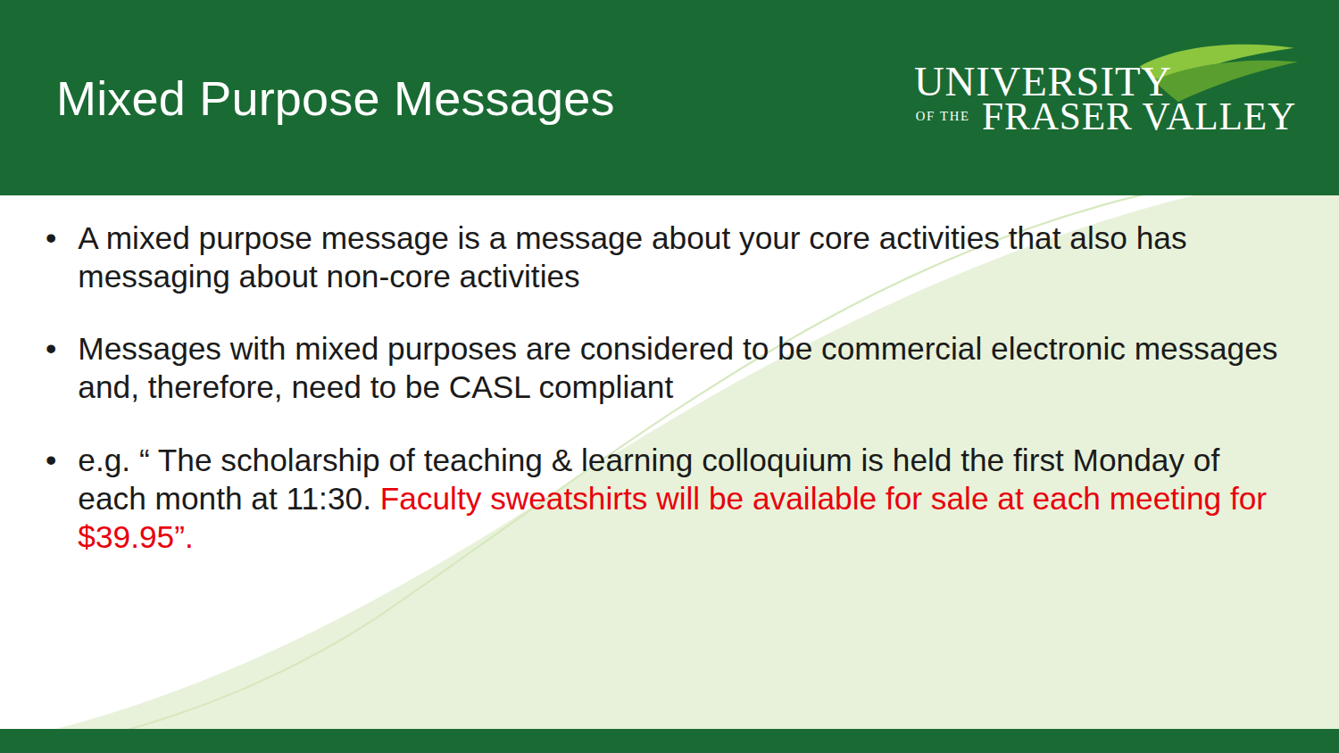Mixed Purpose Messages
UNIVERSITY OF THE FRASER VALLEY
A mixed purpose message is a message about your core activities that also has messaging about non-core activities
Messages with mixed purposes are considered to be commercial electronic messages and, therefore, need to be CASL compliant
e.g. “ The scholarship of teaching & learning colloquium is held the first Monday of each month at 11:30. Faculty sweatshirts will be available for sale at each meeting for $39.95”.